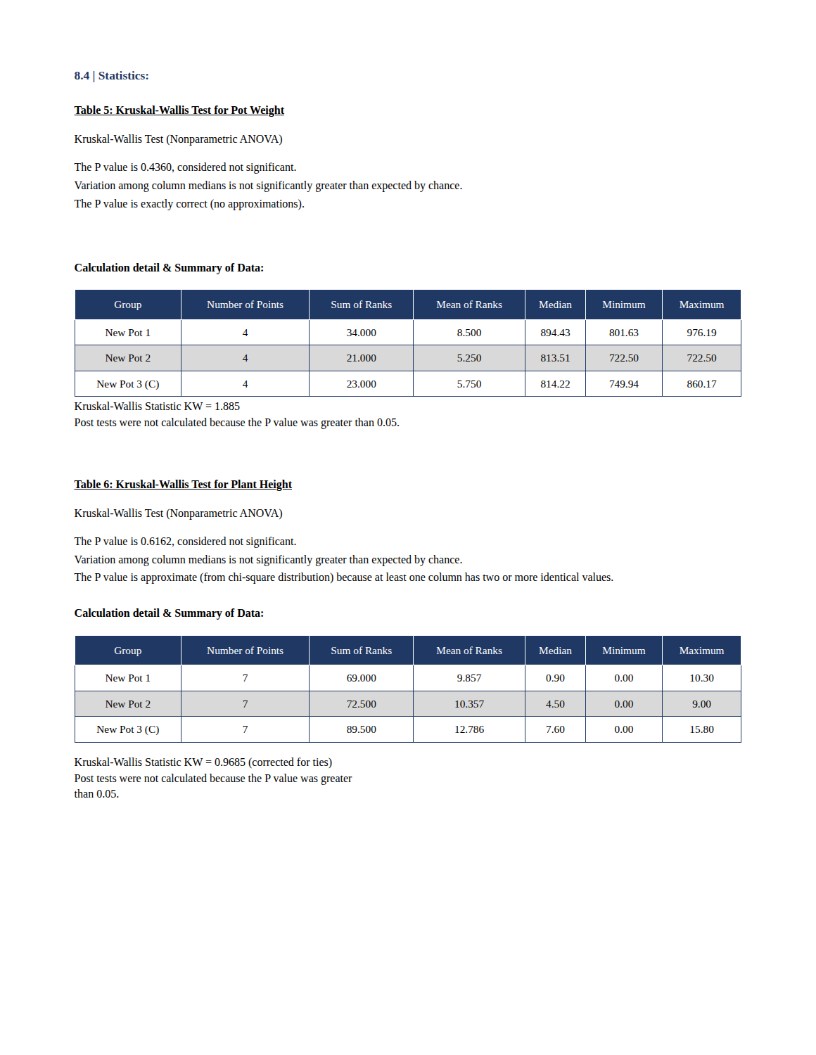8.4 | Statistics:
Table 5: Kruskal-Wallis Test for Pot Weight
Kruskal-Wallis Test (Nonparametric ANOVA)
The P value is 0.4360, considered not significant.
Variation among column medians is not significantly greater than expected by chance.
The P value is exactly correct (no approximations).
Calculation detail & Summary of Data:
| Group | Number of Points | Sum of Ranks | Mean of Ranks | Median | Minimum | Maximum |
| --- | --- | --- | --- | --- | --- | --- |
| New Pot 1 | 4 | 34.000 | 8.500 | 894.43 | 801.63 | 976.19 |
| New Pot 2 | 4 | 21.000 | 5.250 | 813.51 | 722.50 | 722.50 |
| New Pot 3 (C) | 4 | 23.000 | 5.750 | 814.22 | 749.94 | 860.17 |
Kruskal-Wallis Statistic KW = 1.885
Post tests were not calculated because the P value was greater than 0.05.
Table 6: Kruskal-Wallis Test for Plant Height
Kruskal-Wallis Test (Nonparametric ANOVA)
The P value is 0.6162, considered not significant.
Variation among column medians is not significantly greater than expected by chance.
The P value is approximate (from chi-square distribution) because at least one column has two or more identical values.
Calculation detail & Summary of Data:
| Group | Number of Points | Sum of Ranks | Mean of Ranks | Median | Minimum | Maximum |
| --- | --- | --- | --- | --- | --- | --- |
| New Pot 1 | 7 | 69.000 | 9.857 | 0.90 | 0.00 | 10.30 |
| New Pot 2 | 7 | 72.500 | 10.357 | 4.50 | 0.00 | 9.00 |
| New Pot 3 (C) | 7 | 89.500 | 12.786 | 7.60 | 0.00 | 15.80 |
Kruskal-Wallis Statistic KW = 0.9685 (corrected for ties)
Post tests were not calculated because the P value was greater
than 0.05.